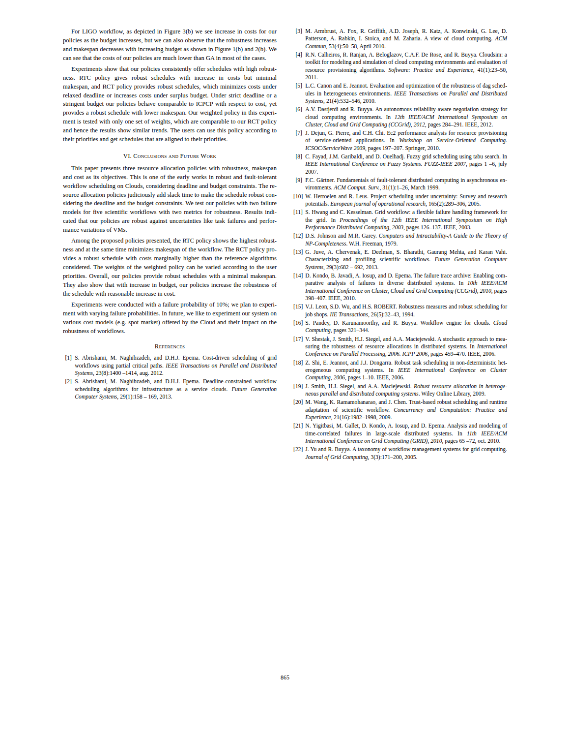For LIGO workflow, as depicted in Figure 3(b) we see increase in costs for our policies as the budget increases, but we can also observe that the robustness increases and makespan decreases with increasing budget as shown in Figure 1(b) and 2(b). We can see that the costs of our policies are much lower than GA in most of the cases.
Experiments show that our policies consistently offer schedules with high robustness. RTC policy gives robust schedules with increase in costs but minimal makespan, and RCT policy provides robust schedules, which minimizes costs under relaxed deadline or increases costs under surplus budget. Under strict deadline or a stringent budget our policies behave comparable to ICPCP with respect to cost, yet provides a robust schedule with lower makespan. Our weighted policy in this experiment is tested with only one set of weights, which are comparable to our RCT policy and hence the results show similar trends. The users can use this policy according to their priorities and get schedules that are aligned to their priorities.
VI. Conclusions and Future Work
This paper presents three resource allocation policies with robustness, makespan and cost as its objectives. This is one of the early works in robust and fault-tolerant workflow scheduling on Clouds, considering deadline and budget constraints. The resource allocation policies judiciously add slack time to make the schedule robust considering the deadline and the budget constraints. We test our policies with two failure models for five scientific workflows with two metrics for robustness. Results indicated that our policies are robust against uncertainties like task failures and performance variations of VMs.
Among the proposed policies presented, the RTC policy shows the highest robustness and at the same time minimizes makespan of the workflow. The RCT policy provides a robust schedule with costs marginally higher than the reference algorithms considered. The weights of the weighted policy can be varied according to the user priorities. Overall, our policies provide robust schedules with a minimal makespan. They also show that with increase in budget, our policies increase the robustness of the schedule with reasonable increase in cost.
Experiments were conducted with a failure probability of 10%; we plan to experiment with varying failure probabilities. In future, we like to experiment our system on various cost models (e.g. spot market) offered by the Cloud and their impact on the robustness of workflows.
References
S. Abrishami, M. Naghibzadeh, and D.H.J. Epema. Cost-driven scheduling of grid workflows using partial critical paths. IEEE Transactions on Parallel and Distributed Systems, 23(8):1400 –1414, aug. 2012.
S. Abrishami, M. Naghibzadeh, and D.H.J. Epema. Deadline-constrained workflow scheduling algorithms for infrastructure as a service clouds. Future Generation Computer Systems, 29(1):158 – 169, 2013.
M. Armbrust, A. Fox, R. Griffith, A.D. Joseph, R. Katz, A. Konwinski, G. Lee, D. Patterson, A. Rabkin, I. Stoica, and M. Zaharia. A view of cloud computing. ACM Commun, 53(4):50–58, April 2010.
R.N. Calheiros, R. Ranjan, A. Beloglazov, C.A.F. De Rose, and R. Buyya. Cloudsim: a toolkit for modeling and simulation of cloud computing environments and evaluation of resource provisioning algorithms. Software: Practice and Experience, 41(1):23–50, 2011.
L.C. Canon and E. Jeannot. Evaluation and optimization of the robustness of dag schedules in heterogeneous environments. IEEE Transactions on Parallel and Distributed Systems, 21(4):532–546, 2010.
A.V. Dastjerdi and R. Buyya. An autonomous reliability-aware negotiation strategy for cloud computing environments. In 12th IEEE/ACM International Symposium on Cluster, Cloud and Grid Computing (CCGrid), 2012, pages 284–291. IEEE, 2012.
J. Dejun, G. Pierre, and C.H. Chi. Ec2 performance analysis for resource provisioning of service-oriented applications. In Workshop on Service-Oriented Computing. ICSOC/ServiceWave 2009, pages 197–207. Springer, 2010.
C. Fayad, J.M. Garibaldi, and D. Ouelhadj. Fuzzy grid scheduling using tabu search. In IEEE International Conference on Fuzzy Systems. FUZZ-IEEE 2007, pages 1 –6, july 2007.
F.C. Gärtner. Fundamentals of fault-tolerant distributed computing in asynchronous environments. ACM Comput. Surv., 31(1):1–26, March 1999.
W. Herroelen and R. Leus. Project scheduling under uncertainty: Survey and research potentials. European journal of operational research, 165(2):289–306, 2005.
S. Hwang and C. Kesselman. Grid workflow: a flexible failure handling framework for the grid. In Proceedings of the 12th IEEE International Symposium on High Performance Distributed Computing, 2003, pages 126–137. IEEE, 2003.
D.S. Johnson and M.R. Garey. Computers and Intractability-A Guide to the Theory of NP-Completeness. W.H. Freeman, 1979.
G. Juve, A. Chervenak, E. Deelman, S. Bharathi, Gaurang Mehta, and Karan Vahi. Characterizing and profiling scientific workflows. Future Generation Computer Systems, 29(3):682 – 692, 2013.
D. Kondo, B. Javadi, A. Iosup, and D. Epema. The failure trace archive: Enabling comparative analysis of failures in diverse distributed systems. In 10th IEEE/ACM International Conference on Cluster, Cloud and Grid Computing (CCGrid), 2010, pages 398–407. IEEE, 2010.
V.J. Leon, S.D. Wu, and H.S. ROBERT. Robustness measures and robust scheduling for job shops. IIE Transactions, 26(5):32–43, 1994.
S. Pandey, D. Karunamoorthy, and R. Buyya. Workflow engine for clouds. Cloud Computing, pages 321–344.
V. Shestak, J. Smith, H.J. Siegel, and A.A. Maciejewski. A stochastic approach to measuring the robustness of resource allocations in distributed systems. In International Conference on Parallel Processing, 2006. ICPP 2006, pages 459–470. IEEE, 2006.
Z. Shi, E. Jeannot, and J.J. Dongarra. Robust task scheduling in non-deterministic heterogeneous computing systems. In IEEE International Conference on Cluster Computing, 2006, pages 1–10. IEEE, 2006.
J. Smith, H.J. Siegel, and A.A. Maciejewski. Robust resource allocation in heterogeneous parallel and distributed computing systems. Wiley Online Library, 2009.
M. Wang, K. Ramamohanarao, and J. Chen. Trust-based robust scheduling and runtime adaptation of scientific workflow. Concurrency and Computation: Practice and Experience, 21(16):1982–1998, 2009.
N. Yigitbasi, M. Gallet, D. Kondo, A. Iosup, and D. Epema. Analysis and modeling of time-correlated failures in large-scale distributed systems. In 11th IEEE/ACM International Conference on Grid Computing (GRID), 2010, pages 65 –72, oct. 2010.
J. Yu and R. Buyya. A taxonomy of workflow management systems for grid computing. Journal of Grid Computing, 3(3):171–200, 2005.
865